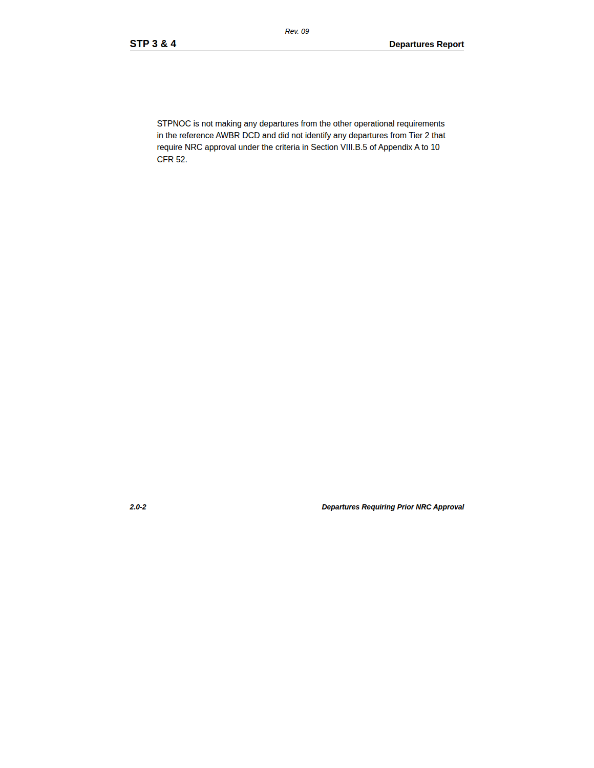Rev. 09
STP 3 & 4
Departures Report
STPNOC is not making any departures from the other operational requirements in the reference AWBR DCD and did not identify any departures from Tier 2 that require NRC approval under the criteria in Section VIII.B.5 of Appendix A to 10 CFR 52.
2.0-2
Departures Requiring Prior NRC Approval